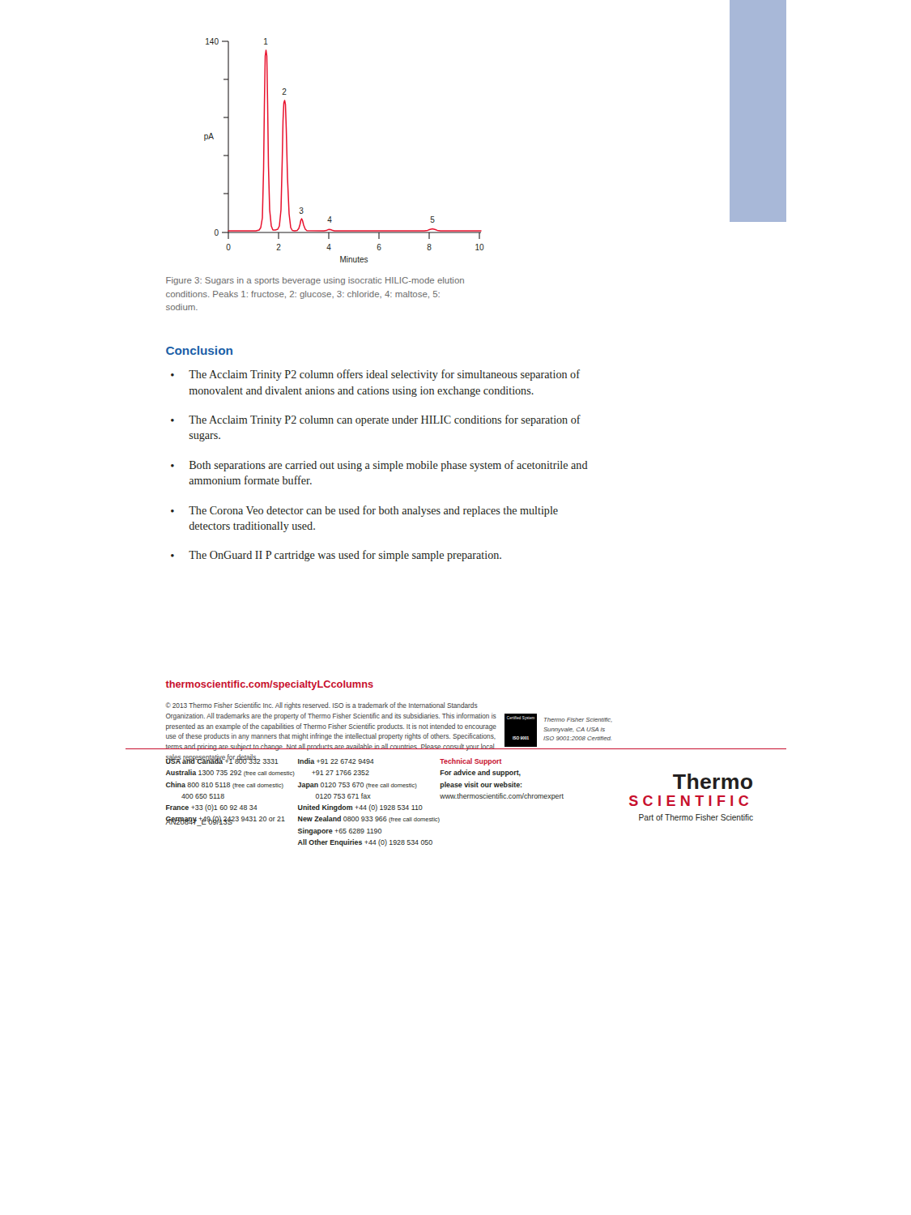Application Note 20847
140 0 pA 0 2 4 6 8 10 Minutes 1 2 3 4 5
Figure 3: Sugars in a sports beverage using isocratic HILIC-mode elution conditions. Peaks 1: fructose, 2: glucose, 3: chloride, 4: maltose, 5: sodium.
Conclusion
The Acclaim Trinity P2 column offers ideal selectivity for simultaneous separation of monovalent and divalent anions and cations using ion exchange conditions.
The Acclaim Trinity P2 column can operate under HILIC conditions for separation of sugars.
Both separations are carried out using a simple mobile phase system of acetonitrile and ammonium formate buffer.
The Corona Veo detector can be used for both analyses and replaces the multiple detectors traditionally used.
The OnGuard II P cartridge was used for simple sample preparation.
thermoscientific.com/specialtyLCcolumns
© 2013 Thermo Fisher Scientific Inc. All rights reserved. ISO is a trademark of the International Standards Organization. All trademarks are the property of Thermo Fisher Scientific and its subsidiaries. This information is presented as an example of the capabilities of Thermo Fisher Scientific products. It is not intended to encourage use of these products in any manners that might infringe the intellectual property rights of others. Specifications, terms and pricing are subject to change. Not all products are available in all countries. Please consult your local sales representative for details.
Certified System
ISO 9001
Thermo Fisher Scientific,
Sunnyvale, CA USA is
ISO 9001:2008 Certified.
USA and Canada +1 800 332 3331
Australia 1300 735 292 (free call domestic)
China 800 810 5118 (free call domestic)
400 650 5118
France +33 (0)1 60 92 48 34
Germany +49 (0) 2423 9431 20 or 21
India +91 22 6742 9494
+91 27 1766 2352
Japan 0120 753 670 (free call domestic)
0120 753 671 fax
United Kingdom +44 (0) 1928 534 110
New Zealand 0800 933 966 (free call domestic)
Singapore +65 6289 1190
All Other Enquiries +44 (0) 1928 534 050
Technical Support
For advice and support,
please visit our website:
www.thermoscientific.com/chromexpert
Thermo
SCIENTIFIC
Part of Thermo Fisher Scientific
AN20847_E 09/13S